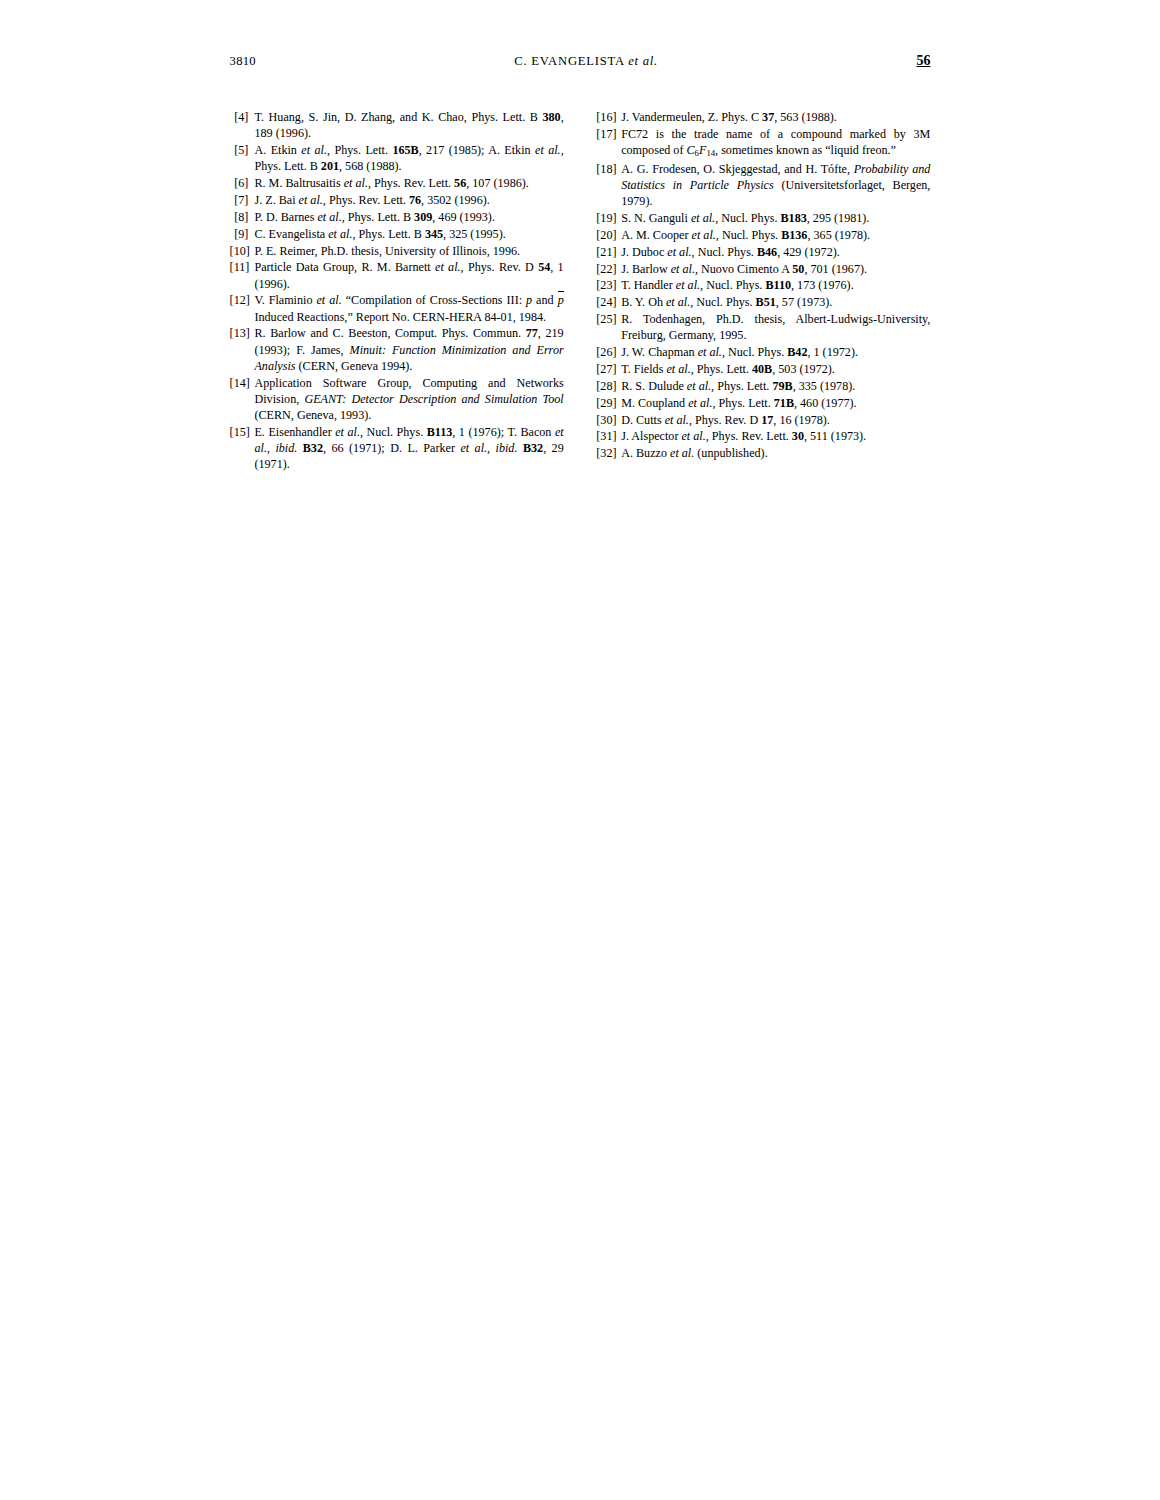3810 C. EVANGELISTA et al. 56
[4] T. Huang, S. Jin, D. Zhang, and K. Chao, Phys. Lett. B 380, 189 (1996).
[5] A. Etkin et al., Phys. Lett. 165B, 217 (1985); A. Etkin et al., Phys. Lett. B 201, 568 (1988).
[6] R. M. Baltrusaitis et al., Phys. Rev. Lett. 56, 107 (1986).
[7] J. Z. Bai et al., Phys. Rev. Lett. 76, 3502 (1996).
[8] P. D. Barnes et al., Phys. Lett. B 309, 469 (1993).
[9] C. Evangelista et al., Phys. Lett. B 345, 325 (1995).
[10] P. E. Reimer, Ph.D. thesis, University of Illinois, 1996.
[11] Particle Data Group, R. M. Barnett et al., Phys. Rev. D 54, 1 (1996).
[12] V. Flaminio et al. “Compilation of Cross-Sections III: p and p Induced Reactions,” Report No. CERN-HERA 84-01, 1984.
[13] R. Barlow and C. Beeston, Comput. Phys. Commun. 77, 219 (1993); F. James, Minuit: Function Minimization and Error Analysis (CERN, Geneva 1994).
[14] Application Software Group, Computing and Networks Division, GEANT: Detector Description and Simulation Tool (CERN, Geneva, 1993).
[15] E. Eisenhandler et al., Nucl. Phys. B113, 1 (1976); T. Bacon et al., ibid. B32, 66 (1971); D. L. Parker et al., ibid. B32, 29 (1971).
[16] J. Vandermeulen, Z. Phys. C 37, 563 (1988).
[17] FC72 is the trade name of a compound marked by 3M composed of C6F14, sometimes known as “liquid freon.”
[18] A. G. Frodesen, O. Skjeggestad, and H. Tófte, Probability and Statistics in Particle Physics (Universitetsforlaget, Bergen, 1979).
[19] S. N. Ganguli et al., Nucl. Phys. B183, 295 (1981).
[20] A. M. Cooper et al., Nucl. Phys. B136, 365 (1978).
[21] J. Duboc et al., Nucl. Phys. B46, 429 (1972).
[22] J. Barlow et al., Nuovo Cimento A 50, 701 (1967).
[23] T. Handler et al., Nucl. Phys. B110, 173 (1976).
[24] B. Y. Oh et al., Nucl. Phys. B51, 57 (1973).
[25] R. Todenhagen, Ph.D. thesis, Albert-Ludwigs-University, Freiburg, Germany, 1995.
[26] J. W. Chapman et al., Nucl. Phys. B42, 1 (1972).
[27] T. Fields et al., Phys. Lett. 40B, 503 (1972).
[28] R. S. Dulude et al., Phys. Lett. 79B, 335 (1978).
[29] M. Coupland et al., Phys. Lett. 71B, 460 (1977).
[30] D. Cutts et al., Phys. Rev. D 17, 16 (1978).
[31] J. Alspector et al., Phys. Rev. Lett. 30, 511 (1973).
[32] A. Buzzo et al. (unpublished).